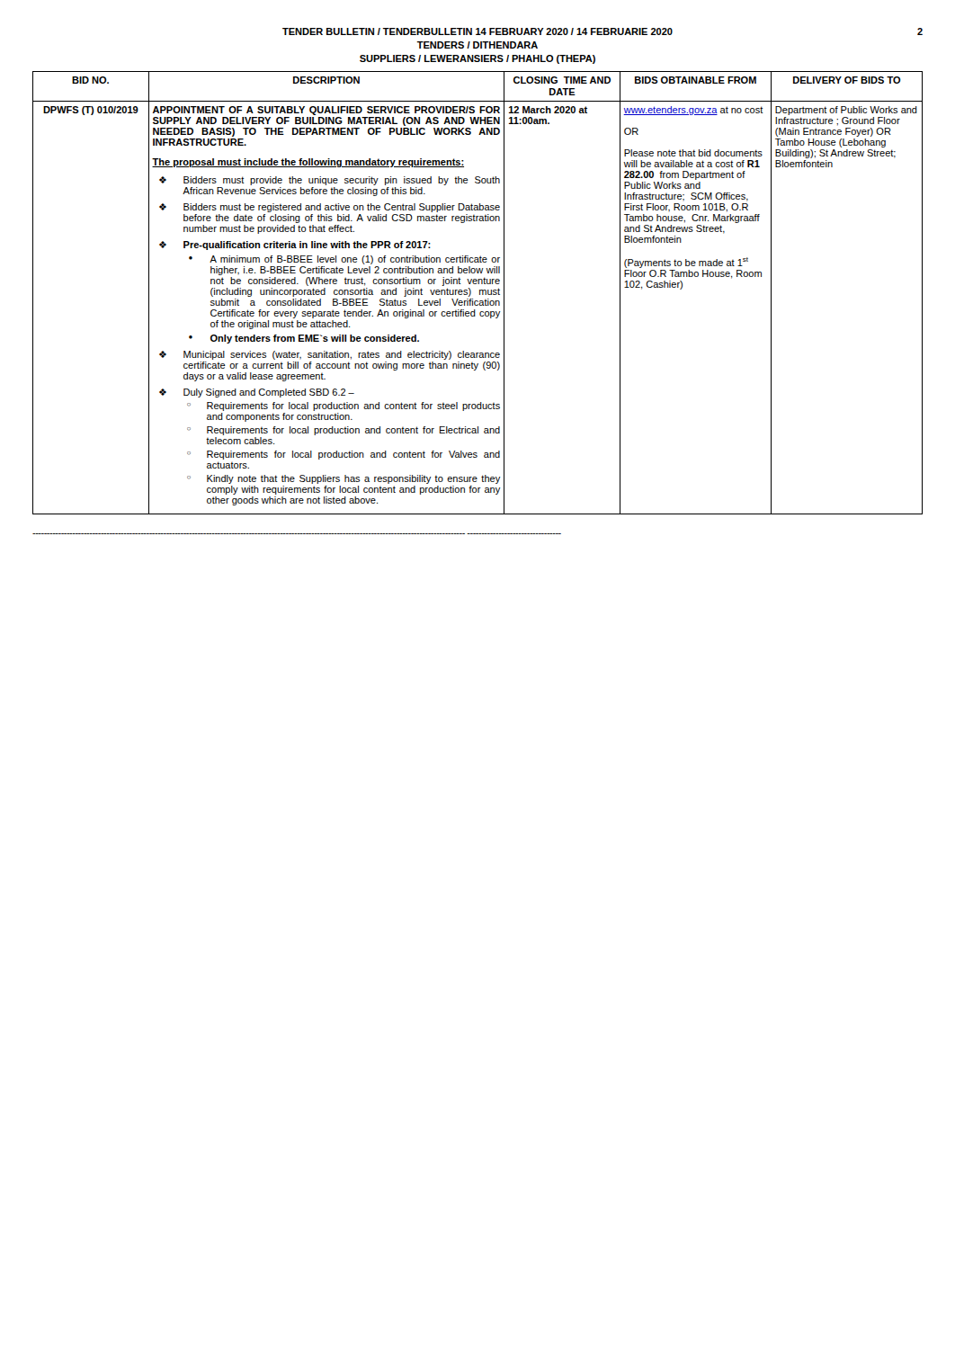2 TENDER BULLETIN / TENDERBULLETIN 14 FEBRUARY 2020 / 14 FEBRUARIE 2020
TENDERS / DITHENDARA
SUPPLIERS / LEWERANSIERS / PHAHLO (THEPA)
| BID NO. | DESCRIPTION | CLOSING TIME AND DATE | BIDS OBTAINABLE FROM | DELIVERY OF BIDS TO |
| --- | --- | --- | --- | --- |
| DPWFS (T) 010/2019 | APPOINTMENT OF A SUITABLY QUALIFIED SERVICE PROVIDER/S FOR SUPPLY AND DELIVERY OF BUILDING MATERIAL (ON AS AND WHEN NEEDED BASIS) TO THE DEPARTMENT OF PUBLIC WORKS AND INFRASTRUCTURE. The proposal must include the following mandatory requirements: Bidders must provide the unique security pin issued by the South African Revenue Services before the closing of this bid. Bidders must be registered and active on the Central Supplier Database before the date of closing of this bid. A valid CSD master registration number must be provided to that effect. Pre-qualification criteria in line with the PPR of 2017: A minimum of B-BBEE level one (1) of contribution certificate or higher, i.e. B-BBEE Certificate Level 2 contribution and below will not be considered. (Where trust, consortium or joint venture (including unincorporated consortia and joint ventures) must submit a consolidated B-BBEE Status Level Verification Certificate for every separate tender. An original or certified copy of the original must be attached. Only tenders from EME`s will be considered. Municipal services (water, sanitation, rates and electricity) clearance certificate or a current bill of account not owing more than ninety (90) days or a valid lease agreement. Duly Signed and Completed SBD 6.2 – Requirements for local production and content for steel products and components for construction. Requirements for local production and content for Electrical and telecom cables. Requirements for local production and content for Valves and actuators. Kindly note that the Suppliers has a responsibility to ensure they comply with requirements for local content and production for any other goods which are not listed above. | 12 March 2020 at 11:00am. | www.etenders.gov.za at no cost OR Please note that bid documents will be available at a cost of R1 282.00 from Department of Public Works and Infrastructure; SCM Offices, First Floor, Room 101B, O.R Tambo house, Cnr. Markgraaff and St Andrews Street, Bloemfontein (Payments to be made at 1 st Floor O.R Tambo House, Room 102, Cashier) | Department of Public Works and Infrastructure ; Ground Floor (Main Entrance Foyer) OR Tambo House (Lebohang Building); St Andrew Street; Bloemfontein |
-------------------------------------------------------------------------------------------------------------------------------------------------------- ---------------------------------